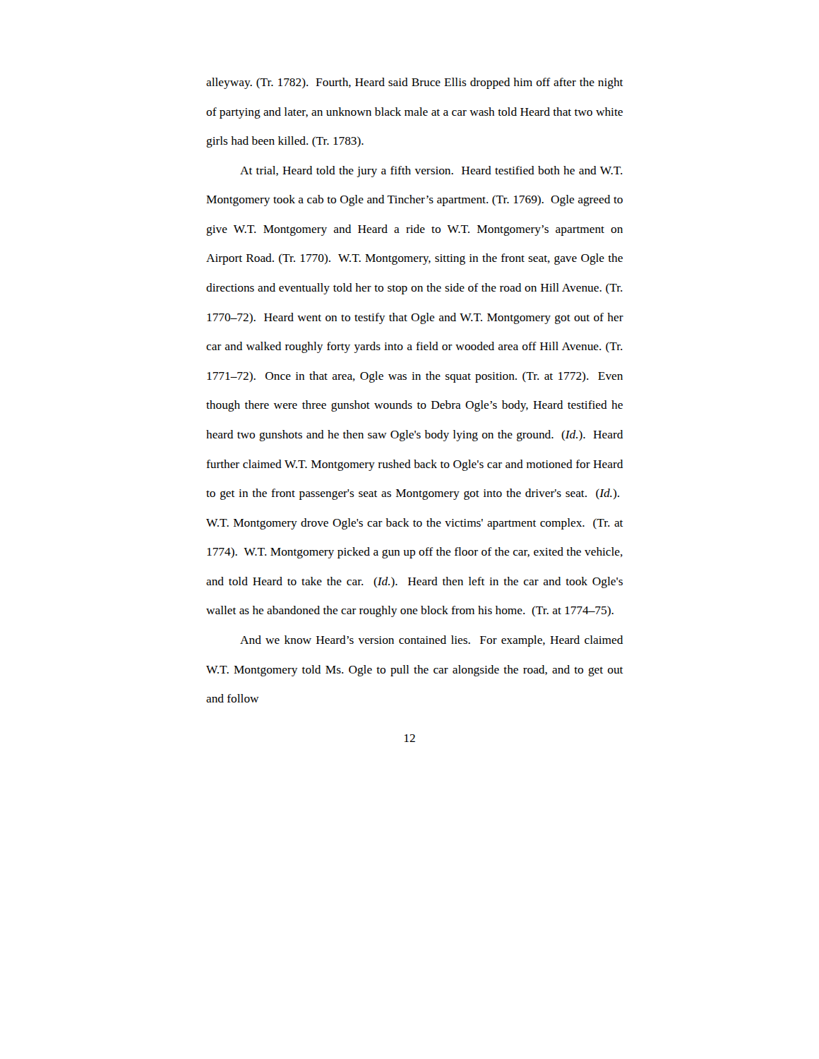alleyway. (Tr. 1782). Fourth, Heard said Bruce Ellis dropped him off after the night of partying and later, an unknown black male at a car wash told Heard that two white girls had been killed. (Tr. 1783).
At trial, Heard told the jury a fifth version. Heard testified both he and W.T. Montgomery took a cab to Ogle and Tincher’s apartment. (Tr. 1769). Ogle agreed to give W.T. Montgomery and Heard a ride to W.T. Montgomery’s apartment on Airport Road. (Tr. 1770). W.T. Montgomery, sitting in the front seat, gave Ogle the directions and eventually told her to stop on the side of the road on Hill Avenue. (Tr. 1770–72). Heard went on to testify that Ogle and W.T. Montgomery got out of her car and walked roughly forty yards into a field or wooded area off Hill Avenue. (Tr. 1771–72). Once in that area, Ogle was in the squat position. (Tr. at 1772). Even though there were three gunshot wounds to Debra Ogle’s body, Heard testified he heard two gunshots and he then saw Ogle's body lying on the ground. (Id.). Heard further claimed W.T. Montgomery rushed back to Ogle's car and motioned for Heard to get in the front passenger's seat as Montgomery got into the driver's seat. (Id.). W.T. Montgomery drove Ogle's car back to the victims' apartment complex. (Tr. at 1774). W.T. Montgomery picked a gun up off the floor of the car, exited the vehicle, and told Heard to take the car. (Id.). Heard then left in the car and took Ogle's wallet as he abandoned the car roughly one block from his home. (Tr. at 1774–75).
And we know Heard’s version contained lies. For example, Heard claimed W.T. Montgomery told Ms. Ogle to pull the car alongside the road, and to get out and follow
12